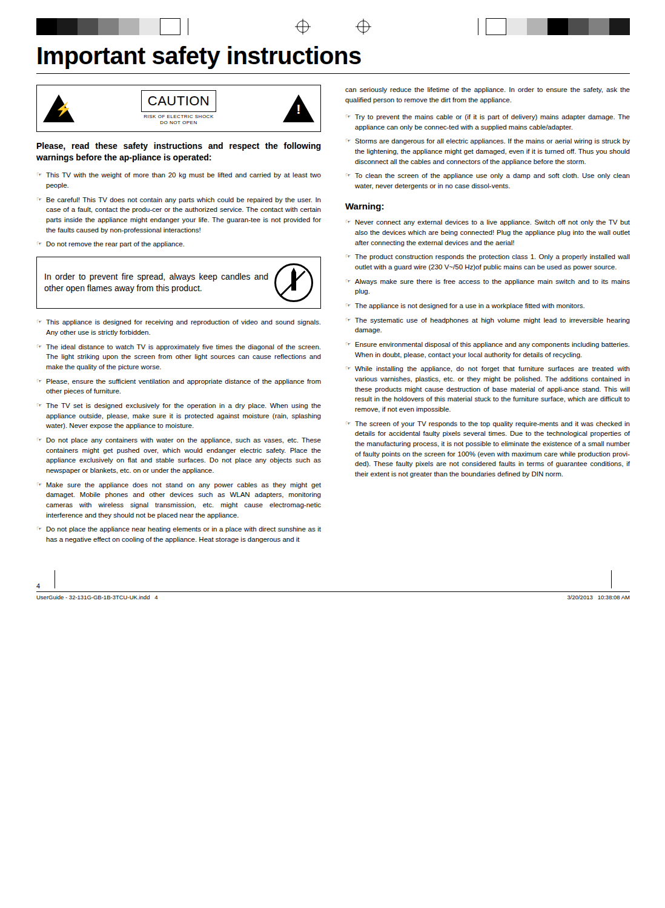Important safety instructions
⚡
CAUTION
RISK OF ELECTRIC SHOCK
DO NOT OPEN
!
Please, read these safety instructions and respect the following warnings before the ap-pliance is operated:
This TV with the weight of more than 20 kg must be lifted and carried by at least two people.
Be careful! This TV does not contain any parts which could be repaired by the user. In case of a fault, contact the produ-cer or the authorized service. The contact with certain parts inside the appliance might endanger your life. The guaran-tee is not provided for the faults caused by non-professional interactions!
Do not remove the rear part of the appliance.
In order to prevent fire spread, always keep candles and other open flames away from this product.
This appliance is designed for receiving and reproduction of video and sound signals. Any other use is strictly forbidden.
The ideal distance to watch TV is approximately five times the diagonal of the screen. The light striking upon the screen from other light sources can cause reflections and make the quality of the picture worse.
Please, ensure the sufficient ventilation and appropriate distance of the appliance from other pieces of furniture.
The TV set is designed exclusively for the operation in a dry place. When using the appliance outside, please, make sure it is protected against moisture (rain, splashing water). Never expose the appliance to moisture.
Do not place any containers with water on the appliance, such as vases, etc. These containers might get pushed over, which would endanger electric safety. Place the appliance exclusively on flat and stable surfaces. Do not place any objects such as newspaper or blankets, etc. on or under the appliance.
Make sure the appliance does not stand on any power cables as they might get damaget. Mobile phones and other devices such as WLAN adapters, monitoring cameras with wireless signal transmission, etc. might cause electromag-netic interference and they should not be placed near the appliance.
Do not place the appliance near heating elements or in a place with direct sunshine as it has a negative effect on cooling of the appliance. Heat storage is dangerous and it
can seriously reduce the lifetime of the appliance. In order to ensure the safety, ask the qualified person to remove the dirt from the appliance.
Try to prevent the mains cable or (if it is part of delivery) mains adapter damage. The appliance can only be connec-ted with a supplied mains cable/adapter.
Storms are dangerous for all electric appliances. If the mains or aerial wiring is struck by the lightening, the appliance might get damaged, even if it is turned off. Thus you should disconnect all the cables and connectors of the appliance before the storm.
To clean the screen of the appliance use only a damp and soft cloth. Use only clean water, never detergents or in no case dissol-vents.
Warning:
Never connect any external devices to a live appliance. Switch off not only the TV but also the devices which are being connected! Plug the appliance plug into the wall outlet after connecting the external devices and the aerial!
The product construction responds the protection class 1. Only a properly installed wall outlet with a guard wire (230 V~/50 Hz)of public mains can be used as power source.
Always make sure there is free access to the appliance main switch and to its mains plug.
The appliance is not designed for a use in a workplace fitted with monitors.
The systematic use of headphones at high volume might lead to irreversible hearing damage.
Ensure environmental disposal of this appliance and any components including batteries. When in doubt, please, contact your local authority for details of recycling.
While installing the appliance, do not forget that furniture surfaces are treated with various varnishes, plastics, etc. or they might be polished. The additions contained in these products might cause destruction of base material of appli-ance stand. This will result in the holdovers of this material stuck to the furniture surface, which are difficult to remove, if not even impossible.
The screen of your TV responds to the top quality require-ments and it was checked in details for accidental faulty pixels several times. Due to the technological properties of the manufacturing process, it is not possible to eliminate the existence of a small number of faulty points on the screen for 100% (even with maximum care while production provi-ded). These faulty pixels are not considered faults in terms of guarantee conditions, if their extent is not greater than the boundaries defined by DIN norm.
4
UserGuide - 32-131G-GB-1B-3TCU-UK.indd 4 3/20/2013 10:38:08 AM